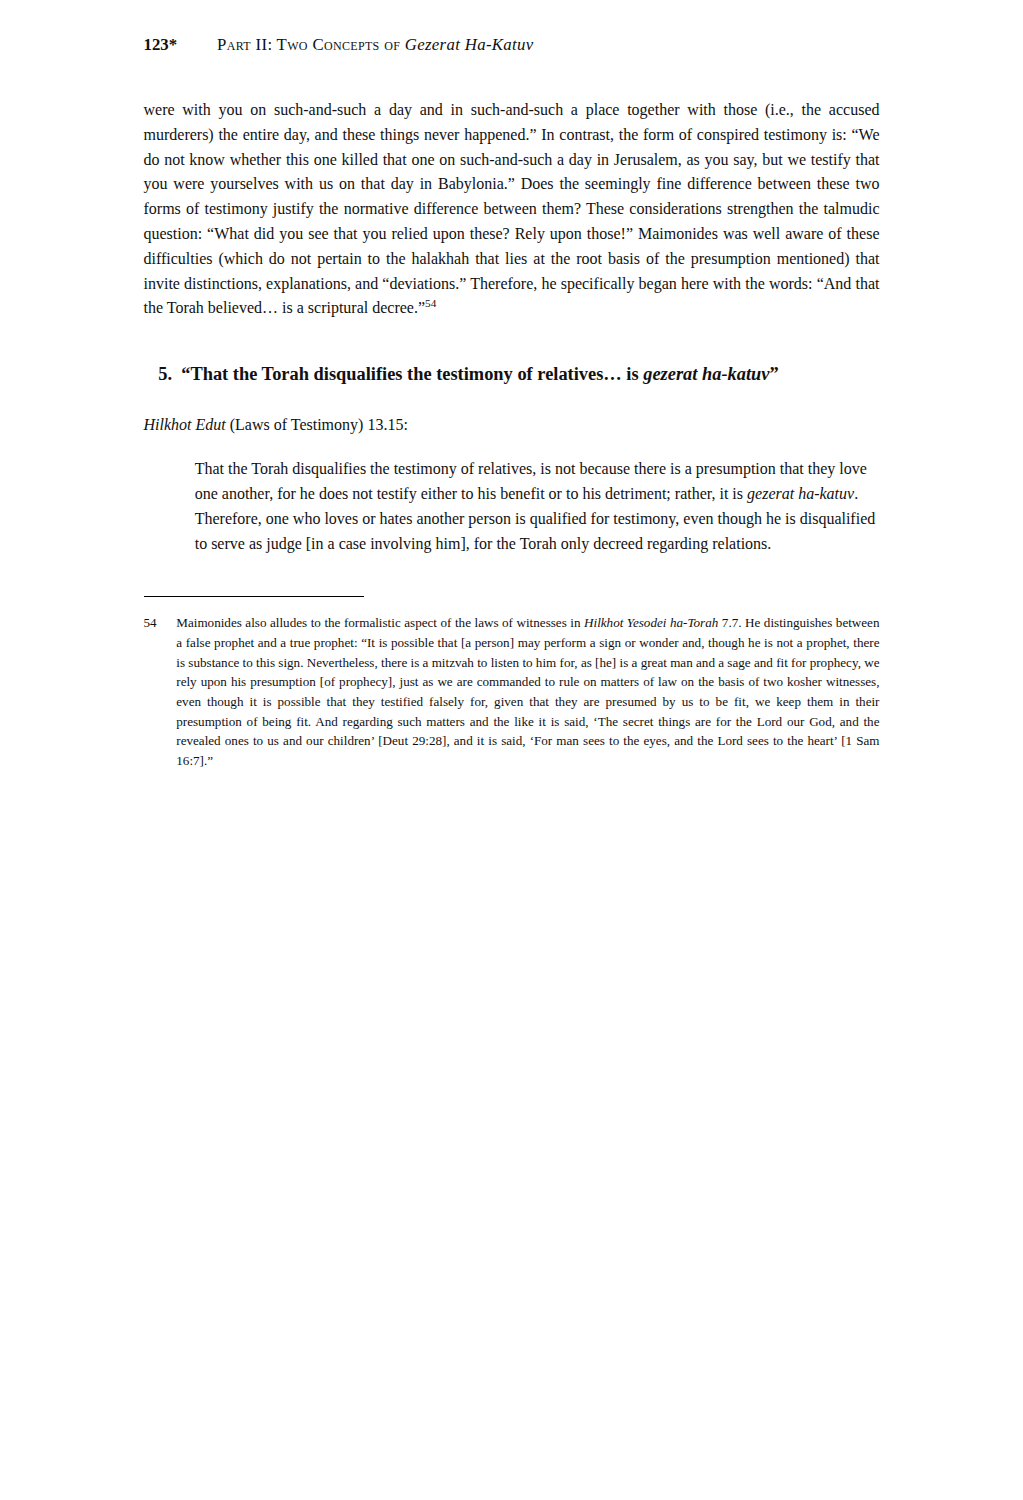123* Part II: Two Concepts of Gezerat Ha-Katuv
were with you on such-and-such a day and in such-and-such a place together with those (i.e., the accused murderers) the entire day, and these things never happened.” In contrast, the form of conspired testimony is: “We do not know whether this one killed that one on such-and-such a day in Jerusalem, as you say, but we testify that you were yourselves with us on that day in Babylonia.” Does the seemingly fine difference between these two forms of testimony justify the normative difference between them? These considerations strengthen the talmudic question: “What did you see that you relied upon these? Rely upon those!” Maimonides was well aware of these difficulties (which do not pertain to the halakhah that lies at the root basis of the presumption mentioned) that invite distinctions, explanations, and “deviations.” Therefore, he specifically began here with the words: “And that the Torah believed… is a scriptural decree.”54
5.“That the Torah disqualifies the testimony of relatives… is gezerat ha-katuv”
Hilkhot Edut (Laws of Testimony) 13.15:
That the Torah disqualifies the testimony of relatives, is not because there is a presumption that they love one another, for he does not testify either to his benefit or to his detriment; rather, it is gezerat ha-katuv. Therefore, one who loves or hates another person is qualified for testimony, even though he is disqualified to serve as judge [in a case involving him], for the Torah only decreed regarding relations.
54 Maimonides also alludes to the formalistic aspect of the laws of witnesses in Hilkhot Yesodei ha-Torah 7.7. He distinguishes between a false prophet and a true prophet: “It is possible that [a person] may perform a sign or wonder and, though he is not a prophet, there is substance to this sign. Nevertheless, there is a mitzvah to listen to him for, as [he] is a great man and a sage and fit for prophecy, we rely upon his presumption [of prophecy], just as we are commanded to rule on matters of law on the basis of two kosher witnesses, even though it is possible that they testified falsely for, given that they are presumed by us to be fit, we keep them in their presumption of being fit. And regarding such matters and the like it is said, ‘The secret things are for the Lord our God, and the revealed ones to us and our children’ [Deut 29:28], and it is said, ‘For man sees to the eyes, and the Lord sees to the heart’ [1 Sam 16:7].”